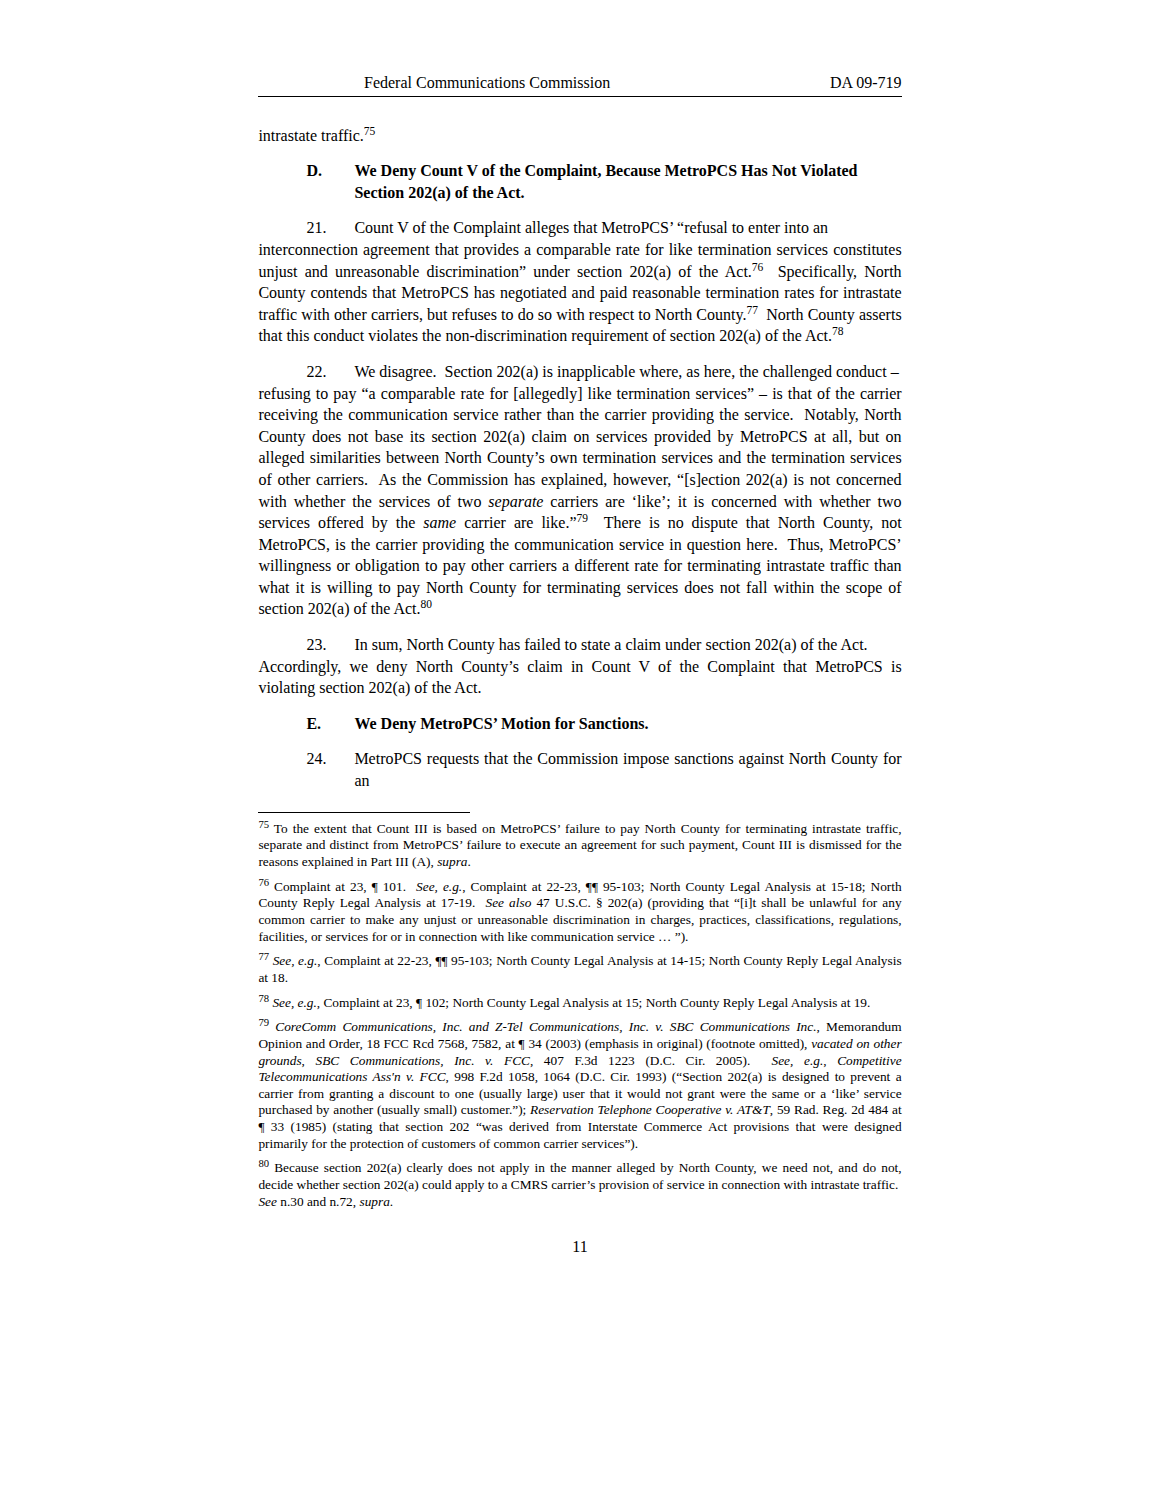Federal Communications Commission
DA 09-719
intrastate traffic.75
D.
We Deny Count V of the Complaint, Because MetroPCS Has Not Violated Section 202(a) of the Act.
21.
Count V of the Complaint alleges that MetroPCS’ “refusal to enter into an
interconnection agreement that provides a comparable rate for like termination services constitutes unjust and unreasonable discrimination” under section 202(a) of the Act.76 Specifically, North County contends that MetroPCS has negotiated and paid reasonable termination rates for intrastate traffic with other carriers, but refuses to do so with respect to North County.77 North County asserts that this conduct violates the non-discrimination requirement of section 202(a) of the Act.78
22.
We disagree. Section 202(a) is inapplicable where, as here, the challenged conduct –
refusing to pay “a comparable rate for [allegedly] like termination services” – is that of the carrier receiving the communication service rather than the carrier providing the service. Notably, North County does not base its section 202(a) claim on services provided by MetroPCS at all, but on alleged similarities between North County’s own termination services and the termination services of other carriers. As the Commission has explained, however, “[s]ection 202(a) is not concerned with whether the services of two separate carriers are ‘like’; it is concerned with whether two services offered by the same carrier are like.”79 There is no dispute that North County, not MetroPCS, is the carrier providing the communication service in question here. Thus, MetroPCS’ willingness or obligation to pay other carriers a different rate for terminating intrastate traffic than what it is willing to pay North County for terminating services does not fall within the scope of section 202(a) of the Act.80
23.
In sum, North County has failed to state a claim under section 202(a) of the Act.
Accordingly, we deny North County’s claim in Count V of the Complaint that MetroPCS is violating section 202(a) of the Act.
E.
We Deny MetroPCS’ Motion for Sanctions.
24.
MetroPCS requests that the Commission impose sanctions against North County for an
75 To the extent that Count III is based on MetroPCS’ failure to pay North County for terminating intrastate traffic, separate and distinct from MetroPCS’ failure to execute an agreement for such payment, Count III is dismissed for the reasons explained in Part III (A), supra.
76 Complaint at 23, ¶ 101. See, e.g., Complaint at 22-23, ¶¶ 95-103; North County Legal Analysis at 15-18; North County Reply Legal Analysis at 17-19. See also 47 U.S.C. § 202(a) (providing that “[i]t shall be unlawful for any common carrier to make any unjust or unreasonable discrimination in charges, practices, classifications, regulations, facilities, or services for or in connection with like communication service … ”).
77 See, e.g., Complaint at 22-23, ¶¶ 95-103; North County Legal Analysis at 14-15; North County Reply Legal Analysis at 18.
78 See, e.g., Complaint at 23, ¶ 102; North County Legal Analysis at 15; North County Reply Legal Analysis at 19.
79 CoreComm Communications, Inc. and Z-Tel Communications, Inc. v. SBC Communications Inc., Memorandum Opinion and Order, 18 FCC Rcd 7568, 7582, at ¶ 34 (2003) (emphasis in original) (footnote omitted), vacated on other grounds, SBC Communications, Inc. v. FCC, 407 F.3d 1223 (D.C. Cir. 2005). See, e.g., Competitive Telecommunications Ass'n v. FCC, 998 F.2d 1058, 1064 (D.C. Cir. 1993) (“Section 202(a) is designed to prevent a carrier from granting a discount to one (usually large) user that it would not grant were the same or a ‘like’ service purchased by another (usually small) customer.”); Reservation Telephone Cooperative v. AT&T, 59 Rad. Reg. 2d 484 at ¶ 33 (1985) (stating that section 202 “was derived from Interstate Commerce Act provisions that were designed primarily for the protection of customers of common carrier services”).
80 Because section 202(a) clearly does not apply in the manner alleged by North County, we need not, and do not, decide whether section 202(a) could apply to a CMRS carrier’s provision of service in connection with intrastate traffic. See n.30 and n.72, supra.
11